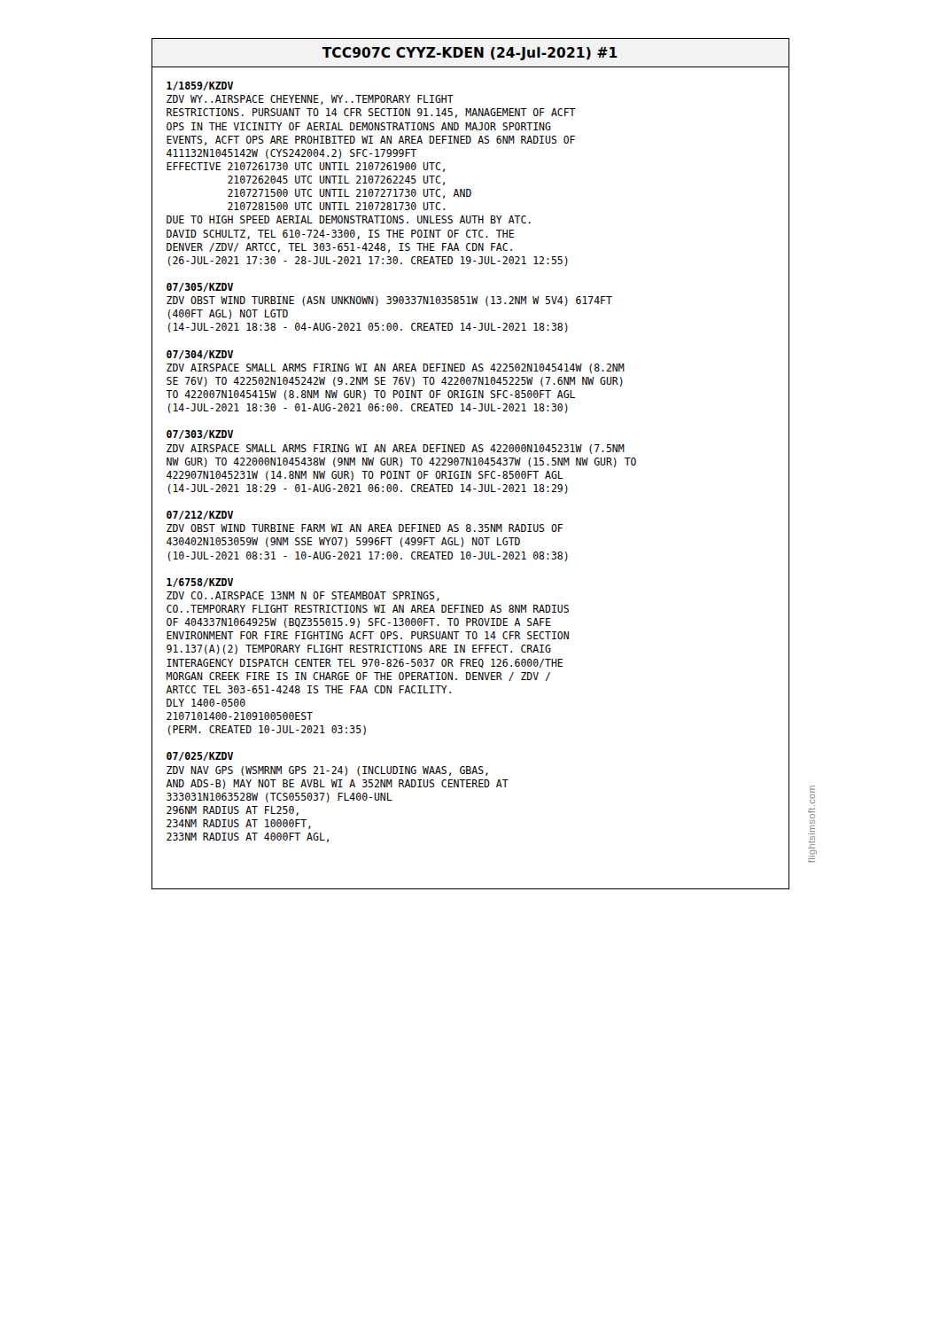TCC907C CYYZ-KDEN (24-Jul-2021) #1
1/1859/KZDV
ZDV WY..AIRSPACE CHEYENNE, WY..TEMPORARY FLIGHT
RESTRICTIONS. PURSUANT TO 14 CFR SECTION 91.145, MANAGEMENT OF ACFT
OPS IN THE VICINITY OF AERIAL DEMONSTRATIONS AND MAJOR SPORTING
EVENTS, ACFT OPS ARE PROHIBITED WI AN AREA DEFINED AS 6NM RADIUS OF
411132N1045142W (CYS242004.2) SFC-17999FT
EFFECTIVE 2107261730 UTC UNTIL 2107261900 UTC,
          2107262045 UTC UNTIL 2107262245 UTC,
          2107271500 UTC UNTIL 2107271730 UTC, AND
          2107281500 UTC UNTIL 2107281730 UTC.
DUE TO HIGH SPEED AERIAL DEMONSTRATIONS. UNLESS AUTH BY ATC.
DAVID SCHULTZ, TEL 610-724-3300, IS THE POINT OF CTC. THE
DENVER /ZDV/ ARTCC, TEL 303-651-4248, IS THE FAA CDN FAC.
(26-JUL-2021 17:30 - 28-JUL-2021 17:30. CREATED 19-JUL-2021 12:55)

07/305/KZDV
ZDV OBST WIND TURBINE (ASN UNKNOWN) 390337N1035851W (13.2NM W 5V4) 6174FT
(400FT AGL) NOT LGTD
(14-JUL-2021 18:38 - 04-AUG-2021 05:00. CREATED 14-JUL-2021 18:38)

07/304/KZDV
ZDV AIRSPACE SMALL ARMS FIRING WI AN AREA DEFINED AS 422502N1045414W (8.2NM
SE 76V) TO 422502N1045242W (9.2NM SE 76V) TO 422007N1045225W (7.6NM NW GUR)
TO 422007N1045415W (8.8NM NW GUR) TO POINT OF ORIGIN SFC-8500FT AGL
(14-JUL-2021 18:30 - 01-AUG-2021 06:00. CREATED 14-JUL-2021 18:30)

07/303/KZDV
ZDV AIRSPACE SMALL ARMS FIRING WI AN AREA DEFINED AS 422000N1045231W (7.5NM
NW GUR) TO 422000N1045438W (9NM NW GUR) TO 422907N1045437W (15.5NM NW GUR) TO
422907N1045231W (14.8NM NW GUR) TO POINT OF ORIGIN SFC-8500FT AGL
(14-JUL-2021 18:29 - 01-AUG-2021 06:00. CREATED 14-JUL-2021 18:29)

07/212/KZDV
ZDV OBST WIND TURBINE FARM WI AN AREA DEFINED AS 8.35NM RADIUS OF
430402N1053059W (9NM SSE WYO7) 5996FT (499FT AGL) NOT LGTD
(10-JUL-2021 08:31 - 10-AUG-2021 17:00. CREATED 10-JUL-2021 08:38)

1/6758/KZDV
ZDV CO..AIRSPACE 13NM N OF STEAMBOAT SPRINGS,
CO..TEMPORARY FLIGHT RESTRICTIONS WI AN AREA DEFINED AS 8NM RADIUS
OF 404337N1064925W (BQZ355015.9) SFC-13000FT. TO PROVIDE A SAFE
ENVIRONMENT FOR FIRE FIGHTING ACFT OPS. PURSUANT TO 14 CFR SECTION
91.137(A)(2) TEMPORARY FLIGHT RESTRICTIONS ARE IN EFFECT. CRAIG
INTERAGENCY DISPATCH CENTER TEL 970-826-5037 OR FREQ 126.6000/THE
MORGAN CREEK FIRE IS IN CHARGE OF THE OPERATION. DENVER / ZDV /
ARTCC TEL 303-651-4248 IS THE FAA CDN FACILITY.
DLY 1400-0500
2107101400-2109100500EST
(PERM. CREATED 10-JUL-2021 03:35)

07/025/KZDV
ZDV NAV GPS (WSMRNM GPS 21-24) (INCLUDING WAAS, GBAS,
AND ADS-B) MAY NOT BE AVBL WI A 352NM RADIUS CENTERED AT
333031N1063528W (TCS055037) FL400-UNL
296NM RADIUS AT FL250,
234NM RADIUS AT 10000FT,
233NM RADIUS AT 4000FT AGL,
flightsimsoft.com